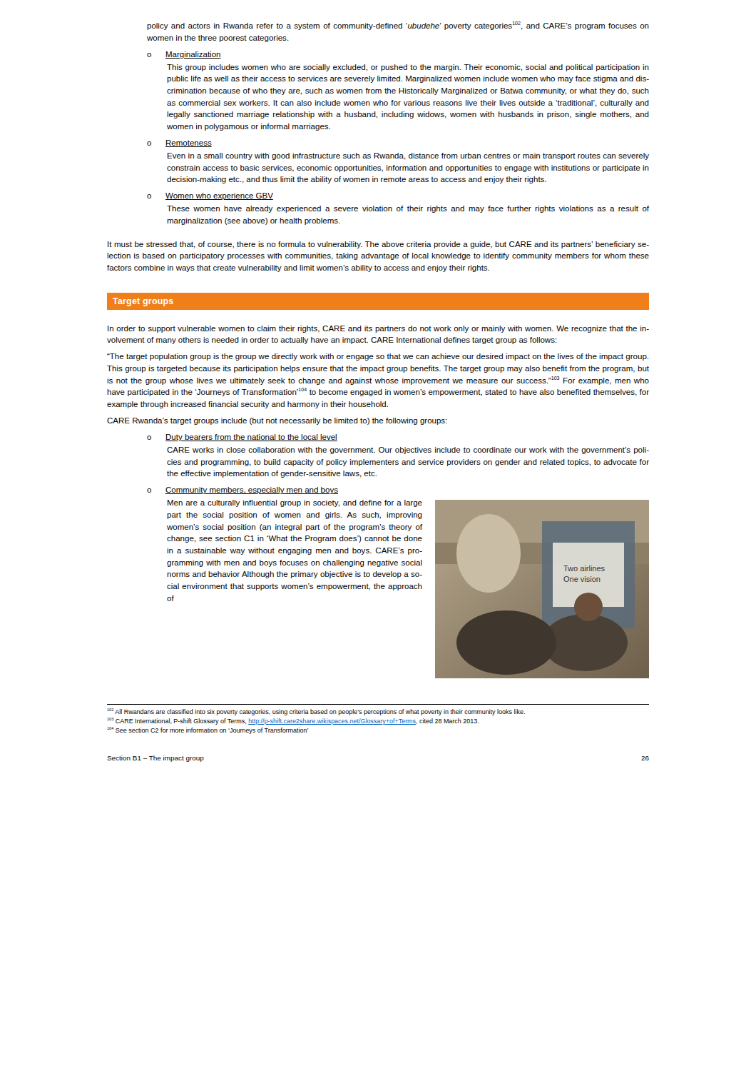policy and actors in Rwanda refer to a system of community-defined ‘ubudehe’ poverty categories102, and CARE’s program focuses on women in the three poorest categories.
o
Marginalization
This group includes women who are socially excluded, or pushed to the margin. Their economic, social and political participation in public life as well as their access to services are severely limited. Marginalized women include women who may face stigma and discrimination because of who they are, such as women from the Historically Marginalized or Batwa community, or what they do, such as commercial sex workers. It can also include women who for various reasons live their lives outside a ‘traditional’, culturally and legally sanctioned marriage relationship with a husband, including widows, women with husbands in prison, single mothers, and women in polygamous or informal marriages.
o
Remoteness
Even in a small country with good infrastructure such as Rwanda, distance from urban centres or main transport routes can severely constrain access to basic services, economic opportunities, information and opportunities to engage with institutions or participate in decision-making etc., and thus limit the ability of women in remote areas to access and enjoy their rights.
o
Women who experience GBV
These women have already experienced a severe violation of their rights and may face further rights violations as a result of marginalization (see above) or health problems.
It must be stressed that, of course, there is no formula to vulnerability. The above criteria provide a guide, but CARE and its partners’ beneficiary selection is based on participatory processes with communities, taking advantage of local knowledge to identify community members for whom these factors combine in ways that create vulnerability and limit women’s ability to access and enjoy their rights.
Target groups
In order to support vulnerable women to claim their rights, CARE and its partners do not work only or mainly with women. We recognize that the involvement of many others is needed in order to actually have an impact. CARE International defines target group as follows:
“The target population group is the group we directly work with or engage so that we can achieve our desired impact on the lives of the impact group. This group is targeted because its participation helps ensure that the impact group benefits. The target group may also benefit from the program, but is not the group whose lives we ultimately seek to change and against whose improvement we measure our success.”103 For example, men who have participated in the ‘Journeys of Transformation’104 to become engaged in women’s empowerment, stated to have also benefited themselves, for example through increased financial security and harmony in their household.
CARE Rwanda’s target groups include (but not necessarily be limited to) the following groups:
o
Duty bearers from the national to the local level
CARE works in close collaboration with the government. Our objectives include to coordinate our work with the government’s policies and programming, to build capacity of policy implementers and service providers on gender and related topics, to advocate for the effective implementation of gender-sensitive laws, etc.
o
Community members, especially men and boys
Men are a culturally influential group in society, and define for a large part the social position of women and girls. As such, improving women’s social position (an integral part of the program’s theory of change, see section C1 in ‘What the Program does’) cannot be done in a sustainable way without engaging men and boys. CARE’s programming with men and boys focuses on challenging negative social norms and behavior Although the primary objective is to develop a social environment that supports women’s empowerment, the approach of
102 All Rwandans are classified into six poverty categories, using criteria based on people’s perceptions of what poverty in their community looks like.
103 CARE International, P-shift Glossary of Terms, http://p-shift.care2share.wikispaces.net/Glossary+of+Terms, cited 28 March 2013.
104 See section C2 for more information on ‘Journeys of Transformation’
Section B1 – The impact group
26